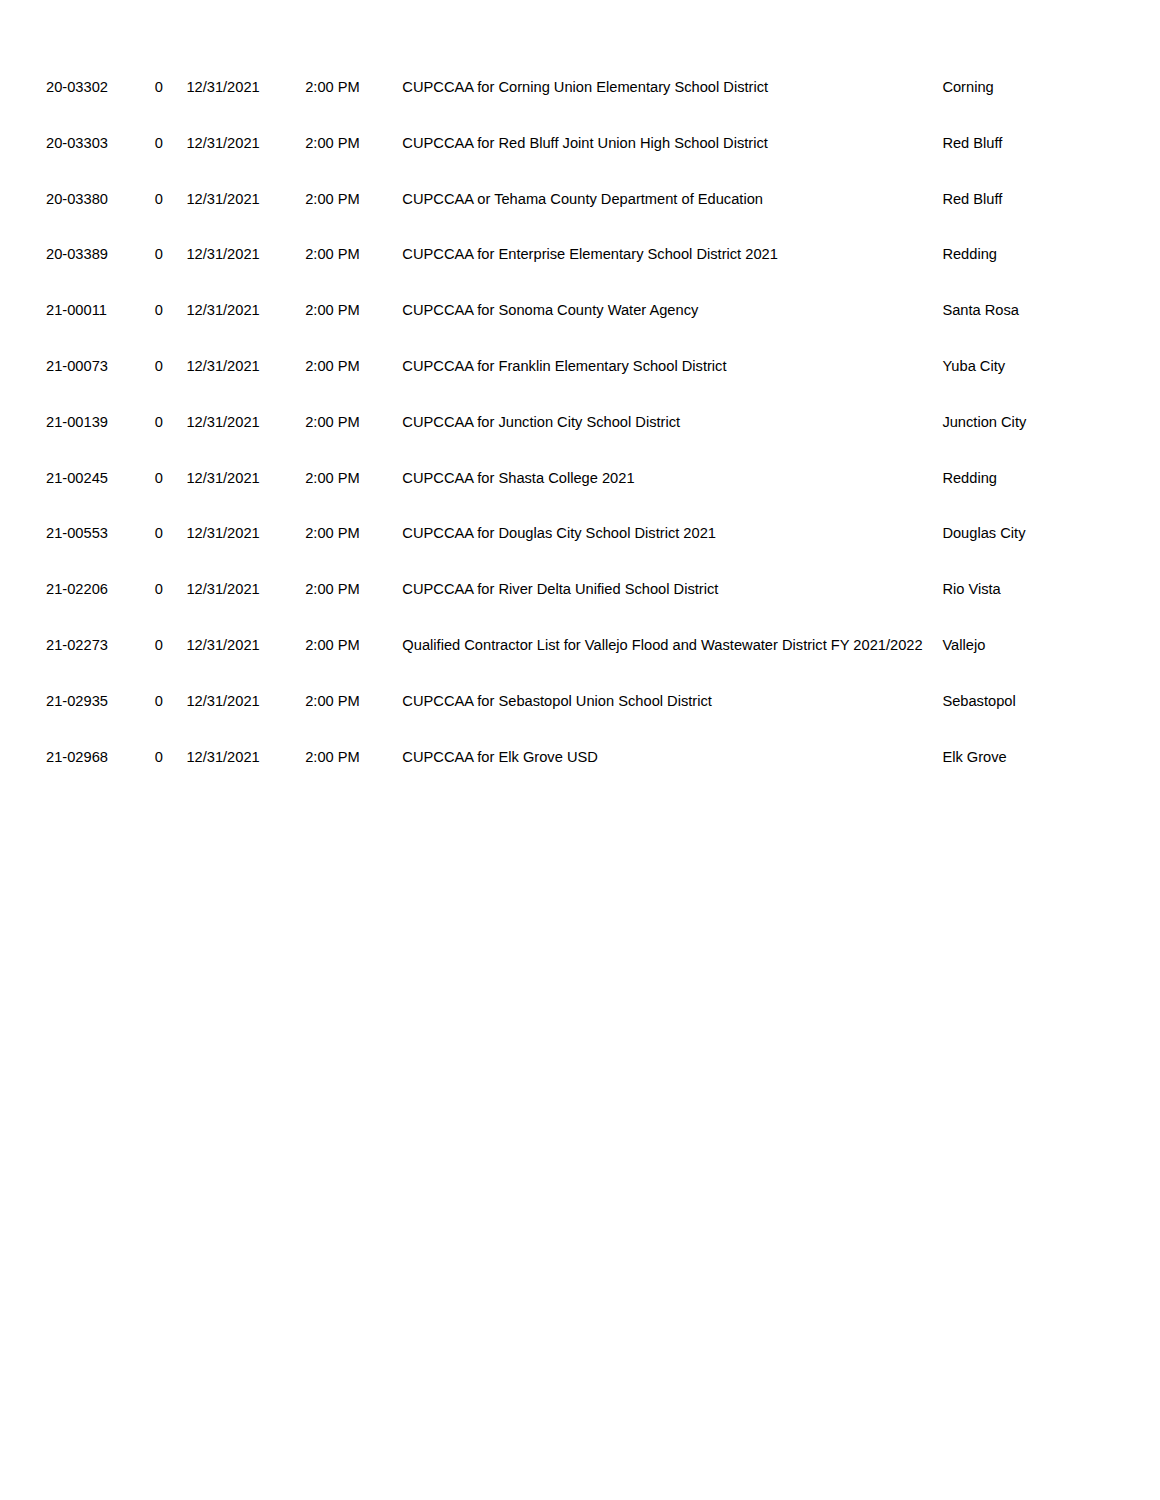| 20-03302 | 0 | 12/31/2021 | 2:00 PM | CUPCCAA for Corning Union Elementary School District | Corning |
| 20-03303 | 0 | 12/31/2021 | 2:00 PM | CUPCCAA for Red Bluff Joint Union High School District | Red Bluff |
| 20-03380 | 0 | 12/31/2021 | 2:00 PM | CUPCCAA or Tehama County Department of Education | Red Bluff |
| 20-03389 | 0 | 12/31/2021 | 2:00 PM | CUPCCAA for Enterprise Elementary School District 2021 | Redding |
| 21-00011 | 0 | 12/31/2021 | 2:00 PM | CUPCCAA for Sonoma County Water Agency | Santa Rosa |
| 21-00073 | 0 | 12/31/2021 | 2:00 PM | CUPCCAA for Franklin Elementary School District | Yuba City |
| 21-00139 | 0 | 12/31/2021 | 2:00 PM | CUPCCAA for Junction City School District | Junction City |
| 21-00245 | 0 | 12/31/2021 | 2:00 PM | CUPCCAA for Shasta College 2021 | Redding |
| 21-00553 | 0 | 12/31/2021 | 2:00 PM | CUPCCAA for Douglas City School District 2021 | Douglas City |
| 21-02206 | 0 | 12/31/2021 | 2:00 PM | CUPCCAA for River Delta Unified School District | Rio Vista |
| 21-02273 | 0 | 12/31/2021 | 2:00 PM | Qualified Contractor List for Vallejo Flood and Wastewater District FY 2021/2022 | Vallejo |
| 21-02935 | 0 | 12/31/2021 | 2:00 PM | CUPCCAA for Sebastopol Union School District | Sebastopol |
| 21-02968 | 0 | 12/31/2021 | 2:00 PM | CUPCCAA for Elk Grove USD | Elk Grove |